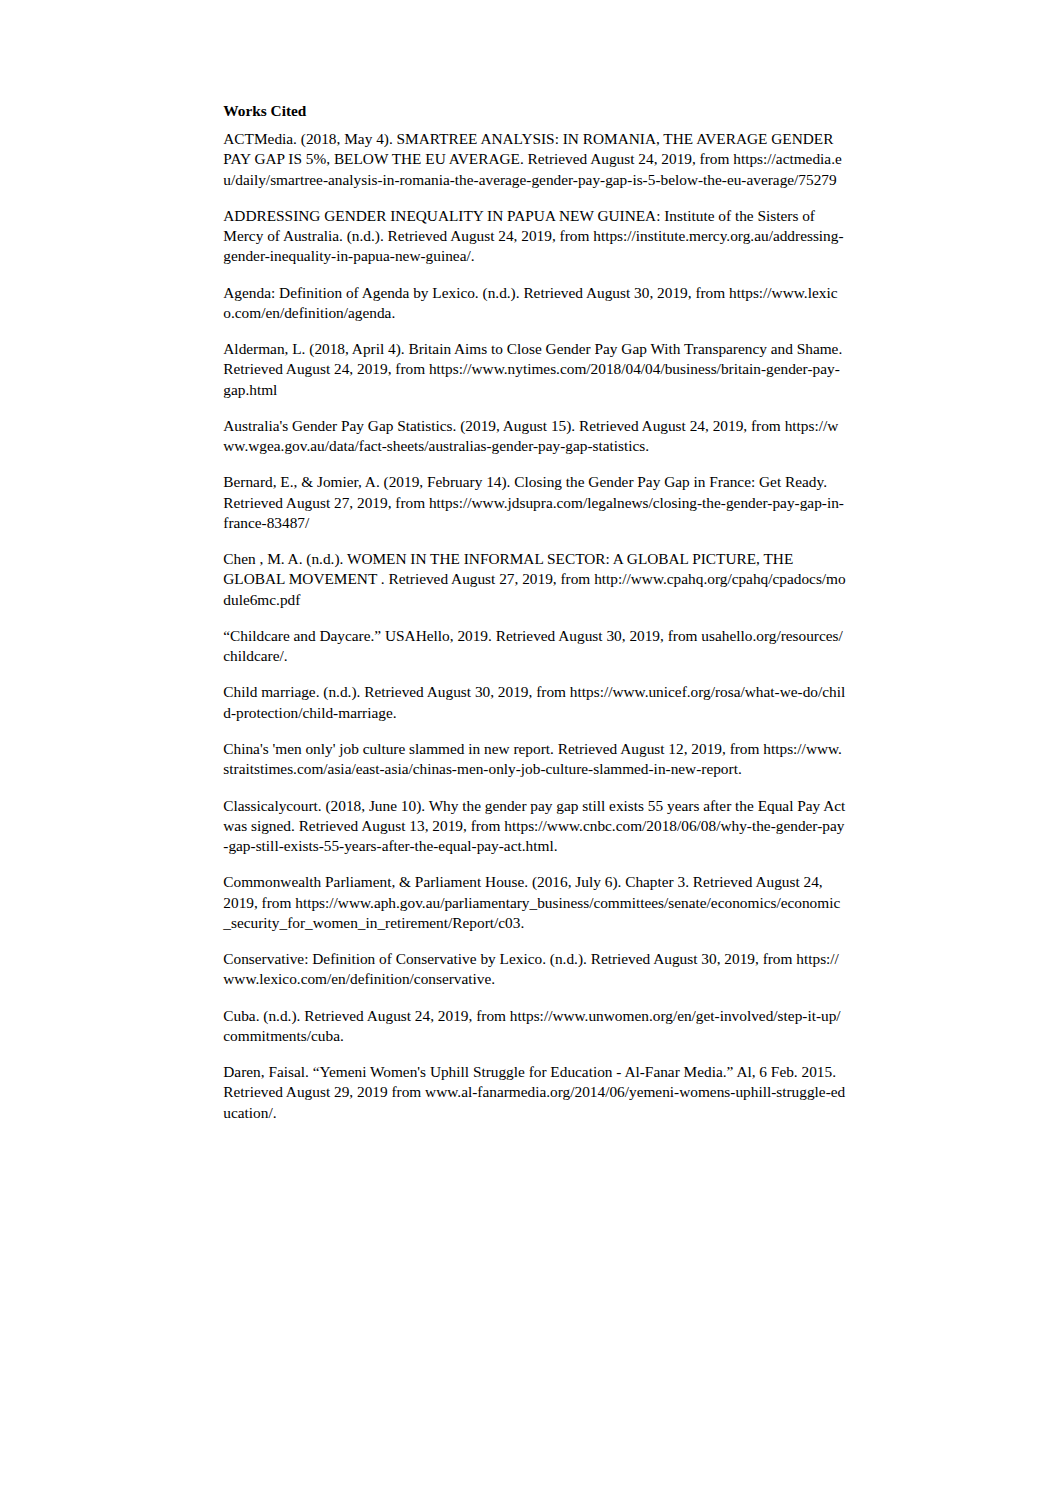Works Cited
ACTMedia. (2018, May 4). SMARTREE ANALYSIS: IN ROMANIA, THE AVERAGE GENDER PAY GAP IS 5%, BELOW THE EU AVERAGE. Retrieved August 24, 2019, from https://actmedia.eu/daily/smartree-analysis-in-romania-the-average-gender-pay-gap-is-5-below-the-eu-average/75279
ADDRESSING GENDER INEQUALITY IN PAPUA NEW GUINEA: Institute of the Sisters of Mercy of Australia. (n.d.). Retrieved August 24, 2019, from https://institute.mercy.org.au/addressing-gender-inequality-in-papua-new-guinea/.
Agenda: Definition of Agenda by Lexico. (n.d.). Retrieved August 30, 2019, from https://www.lexico.com/en/definition/agenda.
Alderman, L. (2018, April 4). Britain Aims to Close Gender Pay Gap With Transparency and Shame. Retrieved August 24, 2019, from https://www.nytimes.com/2018/04/04/business/britain-gender-pay-gap.html
Australia's Gender Pay Gap Statistics. (2019, August 15). Retrieved August 24, 2019, from https://www.wgea.gov.au/data/fact-sheets/australias-gender-pay-gap-statistics.
Bernard, E., & Jomier, A. (2019, February 14). Closing the Gender Pay Gap in France: Get Ready. Retrieved August 27, 2019, from https://www.jdsupra.com/legalnews/closing-the-gender-pay-gap-in-france-83487/
Chen , M. A. (n.d.). WOMEN IN THE INFORMAL SECTOR: A GLOBAL PICTURE, THE GLOBAL MOVEMENT . Retrieved August 27, 2019, from http://www.cpahq.org/cpahq/cpadocs/module6mc.pdf
“Childcare and Daycare.” USAHello, 2019. Retrieved August 30, 2019, from usahello.org/resources/childcare/.
Child marriage. (n.d.). Retrieved August 30, 2019, from https://www.unicef.org/rosa/what-we-do/child-protection/child-marriage.
China's 'men only' job culture slammed in new report. Retrieved August 12, 2019, from https://www.straitstimes.com/asia/east-asia/chinas-men-only-job-culture-slammed-in-new-report.
Classicalycourt. (2018, June 10). Why the gender pay gap still exists 55 years after the Equal Pay Act was signed. Retrieved August 13, 2019, from https://www.cnbc.com/2018/06/08/why-the-gender-pay-gap-still-exists-55-years-after-the-equal-pay-act.html.
Commonwealth Parliament, & Parliament House. (2016, July 6). Chapter 3. Retrieved August 24, 2019, from https://www.aph.gov.au/parliamentary_business/committees/senate/economics/economic_security_for_women_in_retirement/Report/c03.
Conservative: Definition of Conservative by Lexico. (n.d.). Retrieved August 30, 2019, from https://www.lexico.com/en/definition/conservative.
Cuba. (n.d.). Retrieved August 24, 2019, from https://www.unwomen.org/en/get-involved/step-it-up/commitments/cuba.
Daren, Faisal. “Yemeni Women's Uphill Struggle for Education - Al-Fanar Media.” Al, 6 Feb. 2015. Retrieved August 29, 2019 from www.al-fanarmedia.org/2014/06/yemeni-womens-uphill-struggle-education/.